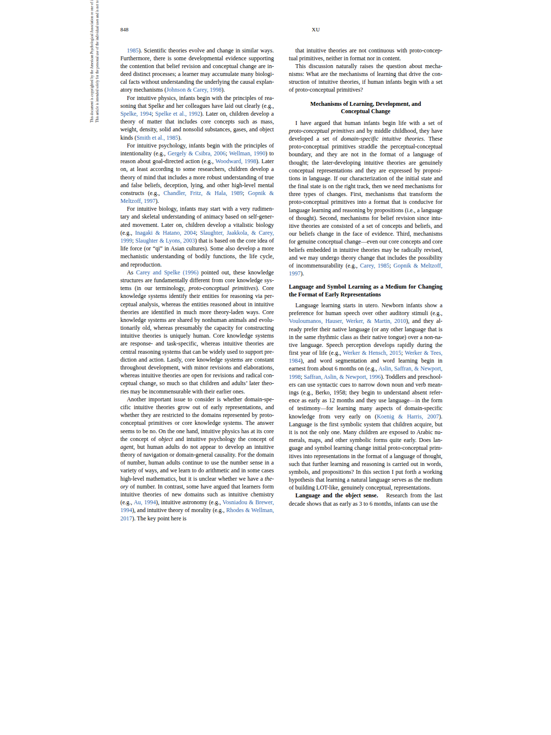This document is copyrighted by the American Psychological Association or one of its allied publishers. This article is intended solely for the personal use of the individual user and is not to be disseminated broadly.
848 XU
1985). Scientific theories evolve and change in similar ways. Furthermore, there is some developmental evidence supporting the contention that belief revision and conceptual change are indeed distinct processes; a learner may accumulate many biological facts without understanding the underlying the causal explanatory mechanisms (Johnson & Carey, 1998).
For intuitive physics, infants begin with the principles of reasoning that Spelke and her colleagues have laid out clearly (e.g., Spelke, 1994; Spelke et al., 1992). Later on, children develop a theory of matter that includes core concepts such as mass, weight, density, solid and nonsolid substances, gases, and object kinds (Smith et al., 1985).
For intuitive psychology, infants begin with the principles of intentionality (e.g., Gergely & Csibra, 2006; Wellman, 1990) to reason about goal-directed action (e.g., Woodward, 1998). Later on, at least according to some researchers, children develop a theory of mind that includes a more robust understanding of true and false beliefs, deception, lying, and other high-level mental constructs (e.g., Chandler, Fritz, & Hala, 1989; Gopnik & Meltzoff, 1997).
For intuitive biology, infants may start with a very rudimentary and skeletal understanding of animacy based on self-generated movement. Later on, children develop a vitalistic biology (e.g., Inagaki & Hatano, 2004; Slaughter, Jaakkola, & Carey, 1999; Slaughter & Lyons, 2003) that is based on the core idea of life force (or “qi” in Asian cultures). Some also develop a more mechanistic understanding of bodily functions, the life cycle, and reproduction.
As Carey and Spelke (1996) pointed out, these knowledge structures are fundamentally different from core knowledge systems (in our terminology, proto-conceptual primitives). Core knowledge systems identify their entities for reasoning via perceptual analysis, whereas the entities reasoned about in intuitive theories are identified in much more theory-laden ways. Core knowledge systems are shared by nonhuman animals and evolutionarily old, whereas presumably the capacity for constructing intuitive theories is uniquely human. Core knowledge systems are response- and task-specific, whereas intuitive theories are central reasoning systems that can be widely used to support prediction and action. Lastly, core knowledge systems are constant throughout development, with minor revisions and elaborations, whereas intuitive theories are open for revisions and radical conceptual change, so much so that children and adults’ later theories may be incommensurable with their earlier ones.
Another important issue to consider is whether domain-specific intuitive theories grow out of early representations, and whether they are restricted to the domains represented by proto-conceptual primitives or core knowledge systems. The answer seems to be no. On the one hand, intuitive physics has at its core the concept of object and intuitive psychology the concept of agent, but human adults do not appear to develop an intuitive theory of navigation or domain-general causality. For the domain of number, human adults continue to use the number sense in a variety of ways, and we learn to do arithmetic and in some cases high-level mathematics, but it is unclear whether we have a theory of number. In contrast, some have argued that learners form intuitive theories of new domains such as intuitive chemistry (e.g., Au, 1994), intuitive astronomy (e.g., Vosniadou & Brewer, 1994), and intuitive theory of morality (e.g., Rhodes & Wellman, 2017). The key point here is
that intuitive theories are not continuous with proto-conceptual primitives, neither in format nor in content.
This discussion naturally raises the question about mechanisms: What are the mechanisms of learning that drive the construction of intuitive theories, if human infants begin with a set of proto-conceptual primitives?
Mechanisms of Learning, Development, and
Conceptual Change
I have argued that human infants begin life with a set of proto-conceptual primitives and by middle childhood, they have developed a set of domain-specific intuitive theories. These proto-conceptual primitives straddle the perceptual-conceptual boundary, and they are not in the format of a language of thought; the later-developing intuitive theories are genuinely conceptual representations and they are expressed by propositions in language. If our characterization of the initial state and the final state is on the right track, then we need mechanisms for three types of changes. First, mechanisms that transform the proto-conceptual primitives into a format that is conducive for language learning and reasoning by propositions (i.e., a language of thought). Second, mechanisms for belief revision since intuitive theories are consisted of a set of concepts and beliefs, and our beliefs change in the face of evidence. Third, mechanisms for genuine conceptual change—even our core concepts and core beliefs embedded in intuitive theories may be radically revised, and we may undergo theory change that includes the possibility of incommensurability (e.g., Carey, 1985; Gopnik & Meltzoff, 1997).
Language and Symbol Learning as a Medium for Changing the Format of Early Representations
Language learning starts in utero. Newborn infants show a preference for human speech over other auditory stimuli (e.g., Vouloumanos, Hauser, Werker, & Martin, 2010), and they already prefer their native language (or any other language that is in the same rhythmic class as their native tongue) over a non-native language. Speech perception develops rapidly during the first year of life (e.g., Werker & Hensch, 2015; Werker & Tees, 1984), and word segmentation and word learning begin in earnest from about 6 months on (e.g., Aslin, Saffran, & Newport, 1998; Saffran, Aslin, & Newport, 1996). Toddlers and preschoolers can use syntactic cues to narrow down noun and verb meanings (e.g., Berko, 1958; they begin to understand absent reference as early as 12 months and they use language—in the form of testimony—for learning many aspects of domain-specific knowledge from very early on (Koenig & Harris, 2007). Language is the first symbolic system that children acquire, but it is not the only one. Many children are exposed to Arabic numerals, maps, and other symbolic forms quite early. Does language and symbol learning change initial proto-conceptual primitives into representations in the format of a language of thought, such that further learning and reasoning is carried out in words, symbols, and propositions? In this section I put forth a working hypothesis that learning a natural language serves as the medium of building LOT-like, genuinely conceptual, representations.
Language and the object sense. Research from the last decade shows that as early as 3 to 6 months, infants can use the